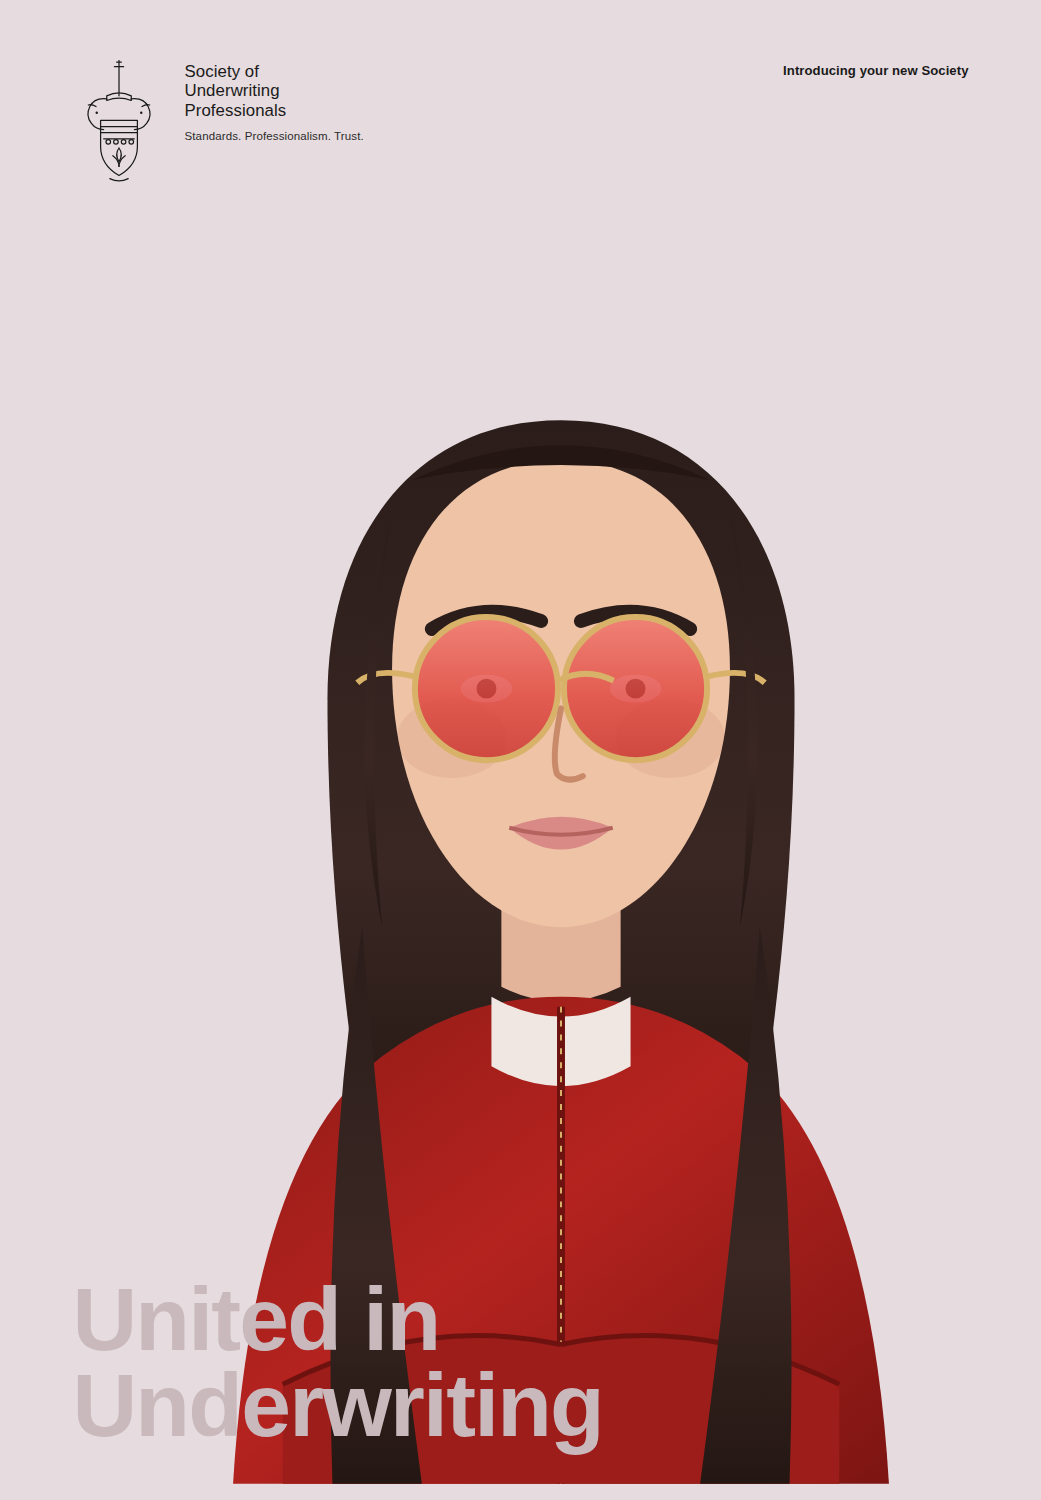Society of
Underwriting
Professionals
Standards. Professionalism. Trust.
Introducing your new Society
United in Underwriting